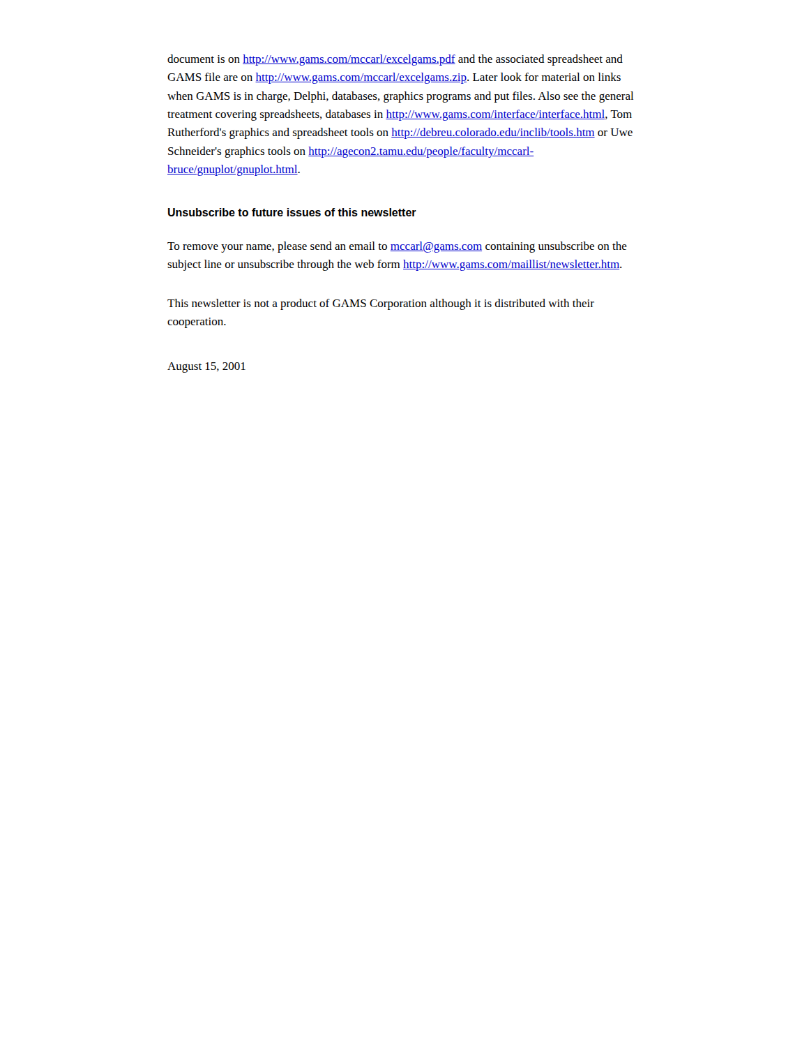document is on http://www.gams.com/mccarl/excelgams.pdf and the associated spreadsheet and GAMS file are on http://www.gams.com/mccarl/excelgams.zip. Later look for material on links when GAMS is in charge, Delphi, databases, graphics programs and put files. Also see the general treatment covering spreadsheets, databases in http://www.gams.com/interface/interface.html, Tom Rutherford's graphics and spreadsheet tools on http://debreu.colorado.edu/inclib/tools.htm or Uwe Schneider's graphics tools on http://agecon2.tamu.edu/people/faculty/mccarl-bruce/gnuplot/gnuplot.html.
Unsubscribe to future issues of this newsletter
To remove your name, please send an email to mccarl@gams.com containing unsubscribe on the subject line or unsubscribe through the web form http://www.gams.com/maillist/newsletter.htm.
This newsletter is not a product of GAMS Corporation although it is distributed with their cooperation.
August 15, 2001